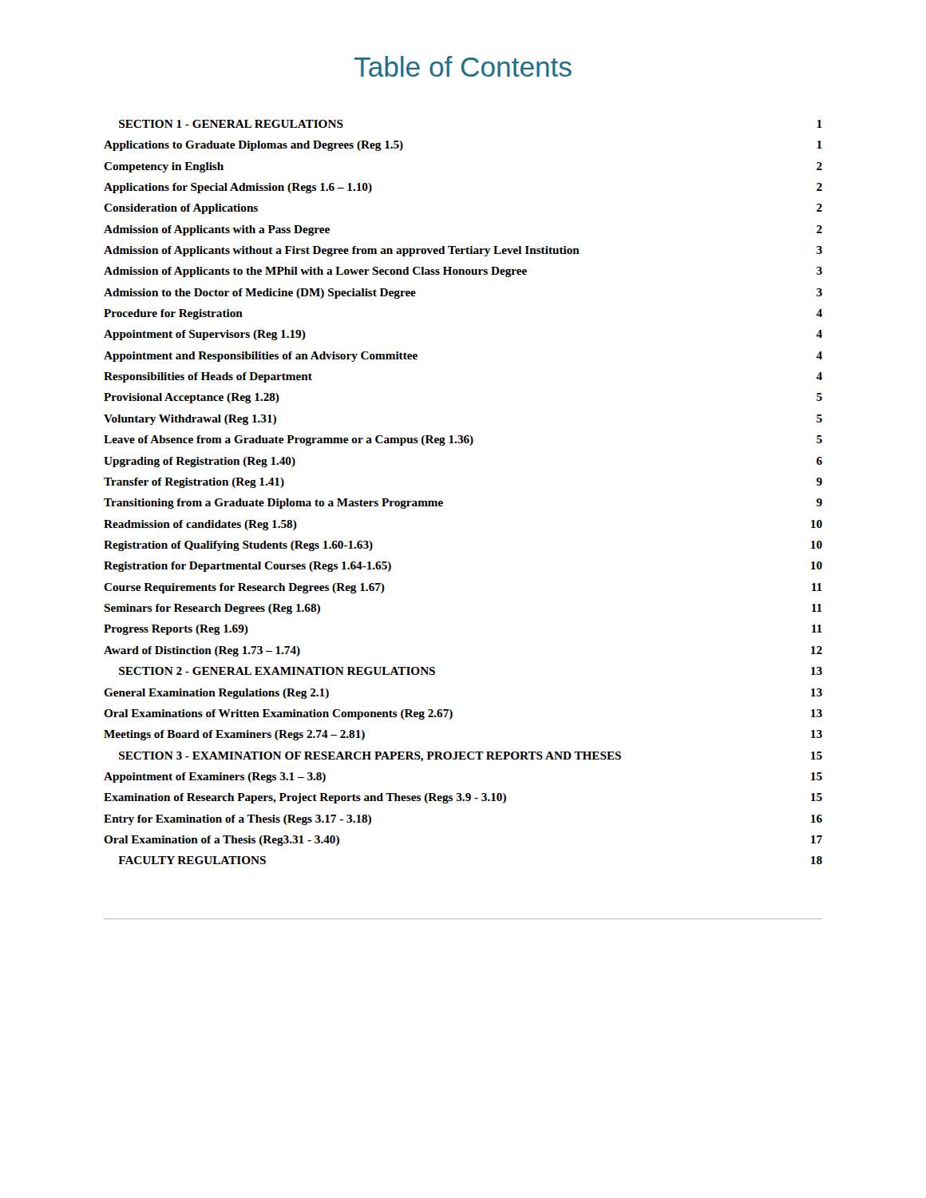Table of Contents
SECTION 1 - GENERAL REGULATIONS 1
Applications to Graduate Diplomas and Degrees (Reg 1.5) 1
Competency in English 2
Applications for Special Admission (Regs 1.6 – 1.10) 2
Consideration of Applications 2
Admission of Applicants with a Pass Degree 2
Admission of Applicants without a First Degree from an approved Tertiary Level Institution 3
Admission of Applicants to the MPhil with a Lower Second Class Honours Degree 3
Admission to the Doctor of Medicine (DM) Specialist Degree 3
Procedure for Registration 4
Appointment of Supervisors (Reg 1.19) 4
Appointment and Responsibilities of an Advisory Committee 4
Responsibilities of Heads of Department 4
Provisional Acceptance (Reg 1.28) 5
Voluntary Withdrawal (Reg 1.31) 5
Leave of Absence from a Graduate Programme or a Campus (Reg 1.36) 5
Upgrading of Registration (Reg 1.40) 6
Transfer of Registration (Reg 1.41) 9
Transitioning from a Graduate Diploma to a Masters Programme 9
Readmission of candidates (Reg 1.58) 10
Registration of Qualifying Students (Regs 1.60-1.63) 10
Registration for Departmental Courses (Regs 1.64-1.65) 10
Course Requirements for Research Degrees (Reg 1.67) 11
Seminars for Research Degrees (Reg 1.68) 11
Progress Reports (Reg 1.69) 11
Award of Distinction (Reg 1.73 – 1.74) 12
SECTION 2 - GENERAL EXAMINATION REGULATIONS 13
General Examination Regulations (Reg 2.1) 13
Oral Examinations of Written Examination Components (Reg 2.67) 13
Meetings of Board of Examiners (Regs 2.74 – 2.81) 13
SECTION 3 - EXAMINATION OF RESEARCH PAPERS, PROJECT REPORTS AND THESES 15
Appointment of Examiners (Regs 3.1 – 3.8) 15
Examination of Research Papers, Project Reports and Theses (Regs 3.9 - 3.10) 15
Entry for Examination of a Thesis (Regs 3.17 - 3.18) 16
Oral Examination of a Thesis (Reg3.31 - 3.40) 17
FACULTY REGULATIONS 18